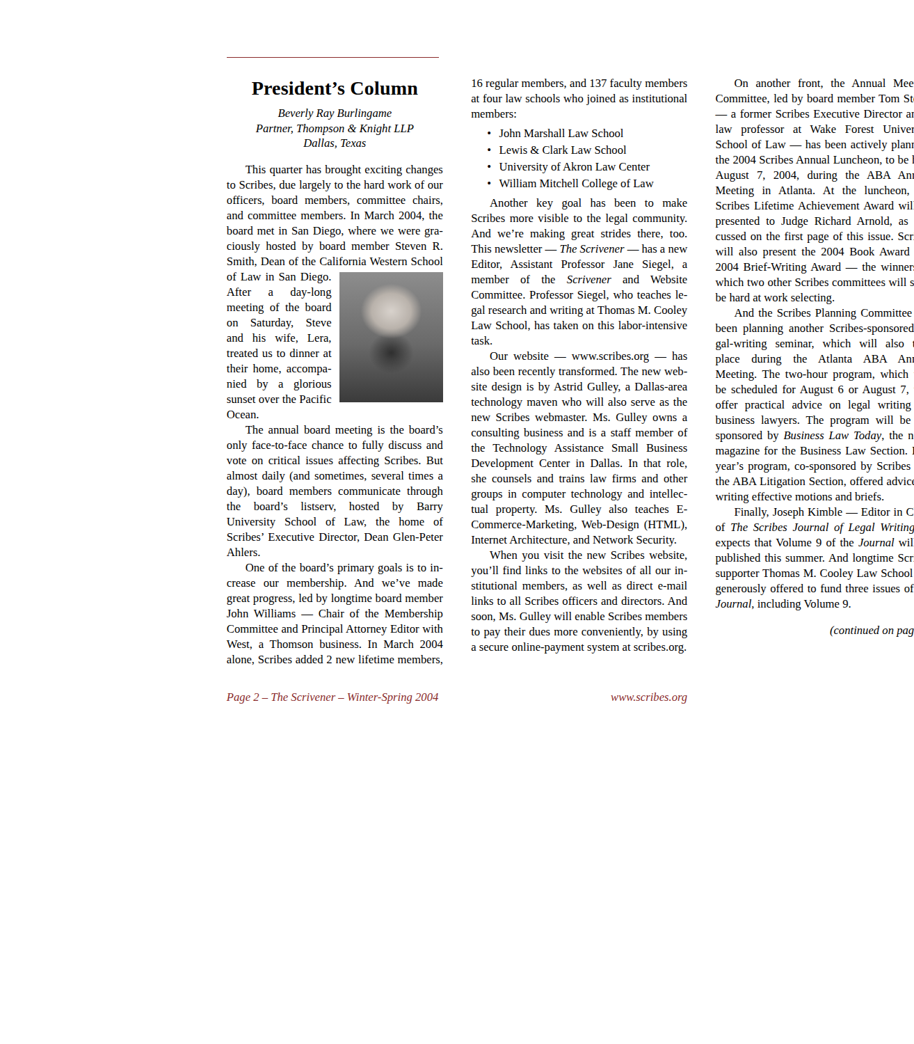President’s Column
Beverly Ray Burlingame
Partner, Thompson & Knight LLP
Dallas, Texas
This quarter has brought exciting changes to Scribes, due largely to the hard work of our officers, board members, committee chairs, and com­mittee members. In March 2004, the board met in San Diego, where we were graciously hosted by board member Steven R. Smith, Dean of the California Western School of Law in San Diego. After a day-long meeting of the board on Saturday, Steve and his wife, Lera, treated us to dinner at their home, accompanied by a glorious sunset over the Pacific Ocean.
The annual board meeting is the board’s only face-to-face chance to fully discuss and vote on critical issues affecting Scribes. But almost daily (and sometimes, several times a day), board members communicate through the board’s listserv, hosted by Barry University School of Law, the home of Scribes’ Executive Director, Dean Glen-Peter Ahlers.
One of the board’s primary goals is to increase our membership. And we’ve made great progress, led by longtime board member John Williams — Chair of the Membership Committee and Principal Attorney Editor with West, a Thomson business. In March 2004 alone, Scribes added 2 new lifetime members, 16 regular members, and 137 faculty members at four law schools who joined as institutional members:
John Marshall Law School
Lewis & Clark Law School
University of Akron Law Center
William Mitchell College of Law
Another key goal has been to make Scribes more visible to the legal community. And we’re making great strides there, too. This newsletter — The Scrivener — has a new Editor, Assistant Professor Jane Siegel, a member of the Scrivener and Website Committee. Professor Siegel, who teaches legal research and writing at Thomas M. Cooley Law School, has taken on this labor-intensive task.
Our website — www.scribes.org — has also been recently transformed. The new website design is by Astrid Gulley, a Dallas-area technology maven who will also serve as the new Scribes webmaster. Ms. Gulley owns a consulting business and is a staff member of the Technology Assistance Small Business Development Center in Dallas. In that role, she counsels and trains law firms and other groups in computer technology and intellectual property. Ms. Gulley also teaches E-Commerce-Marketing, Web-Design (HTML), Internet Architecture, and Network Security.
When you visit the new Scribes website, you’ll find links to the websites of all our institutional members, as well as direct e-mail links to all Scribes officers and directors. And soon, Ms. Gulley will enable Scribes members to pay their dues more conveniently, by using a secure online-payment system at scribes.org.
On another front, the Annual Meeting Committee, led by board member Tom Steele — a former Scribes Executive Director and a law professor at Wake Forest University School of Law — has been actively planning the 2004 Scribes Annual Luncheon, to be held August 7, 2004, during the ABA Annual Meeting in Atlanta. At the luncheon, the Scribes Lifetime Achievement Award will be presented to Judge Richard Arnold, as discussed on the first page of this issue. Scribes will also present the 2004 Book Award and 2004 Brief-Writing Award — the winners of which two other Scribes committees will soon be hard at work selecting.
And the Scribes Planning Committee has been planning another Scribes-sponsored legal-writing semi­nar, which will also take place during the Atlanta ABA Annual Meeting. The two-hour program, which will be scheduled for August 6 or August 7, will offer practical advice on legal writing for business lawyers. The program will be co-sponsored by Business Law Today, the news magazine for the Business Law Section. Last year’s program, co-sponsored by Scribes and the ABA Litigation Section, offered advice on writing effective motions and briefs.
Finally, Joseph Kimble — Editor in Chief of The Scribes Journal of Legal Writing — expects that Volume 9 of the Journal will be published this summer. And longtime Scribes supporter Thomas M. Cooley Law School has generously offered to fund three issues of the Journal, including Volume 9.
(continued on page 3)
Page 2 – The Scrivener – Winter-Spring 2004 www.scribes.org